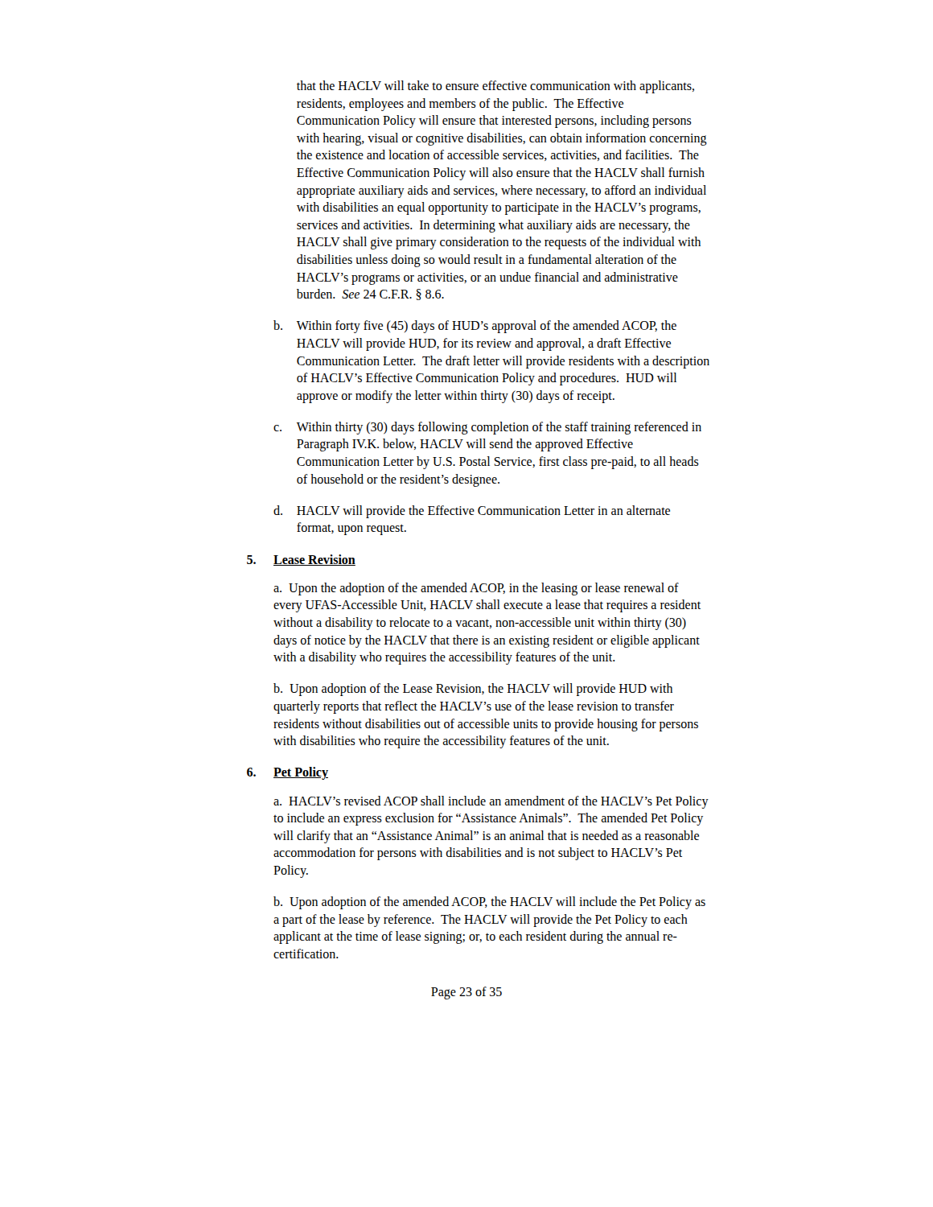that the HACLV will take to ensure effective communication with applicants, residents, employees and members of the public. The Effective Communication Policy will ensure that interested persons, including persons with hearing, visual or cognitive disabilities, can obtain information concerning the existence and location of accessible services, activities, and facilities. The Effective Communication Policy will also ensure that the HACLV shall furnish appropriate auxiliary aids and services, where necessary, to afford an individual with disabilities an equal opportunity to participate in the HACLV’s programs, services and activities. In determining what auxiliary aids are necessary, the HACLV shall give primary consideration to the requests of the individual with disabilities unless doing so would result in a fundamental alteration of the HACLV’s programs or activities, or an undue financial and administrative burden. See 24 C.F.R. § 8.6.
b.
Within forty five (45) days of HUD’s approval of the amended ACOP, the HACLV will provide HUD, for its review and approval, a draft Effective Communication Letter. The draft letter will provide residents with a description of HACLV’s Effective Communication Policy and procedures. HUD will approve or modify the letter within thirty (30) days of receipt.
c.
Within thirty (30) days following completion of the staff training referenced in Paragraph IV.K. below, HACLV will send the approved Effective Communication Letter by U.S. Postal Service, first class pre-paid, to all heads of household or the resident’s designee.
d.
HACLV will provide the Effective Communication Letter in an alternate format, upon request.
5.
Lease Revision
a. Upon the adoption of the amended ACOP, in the leasing or lease renewal of every UFAS-Accessible Unit, HACLV shall execute a lease that requires a resident without a disability to relocate to a vacant, non-accessible unit within thirty (30) days of notice by the HACLV that there is an existing resident or eligible applicant with a disability who requires the accessibility features of the unit.
b. Upon adoption of the Lease Revision, the HACLV will provide HUD with quarterly reports that reflect the HACLV’s use of the lease revision to transfer residents without disabilities out of accessible units to provide housing for persons with disabilities who require the accessibility features of the unit.
6.
Pet Policy
a. HACLV’s revised ACOP shall include an amendment of the HACLV’s Pet Policy to include an express exclusion for “Assistance Animals”. The amended Pet Policy will clarify that an “Assistance Animal” is an animal that is needed as a reasonable accommodation for persons with disabilities and is not subject to HACLV’s Pet Policy.
b. Upon adoption of the amended ACOP, the HACLV will include the Pet Policy as a part of the lease by reference. The HACLV will provide the Pet Policy to each applicant at the time of lease signing; or, to each resident during the annual re-certification.
Page 23 of 35